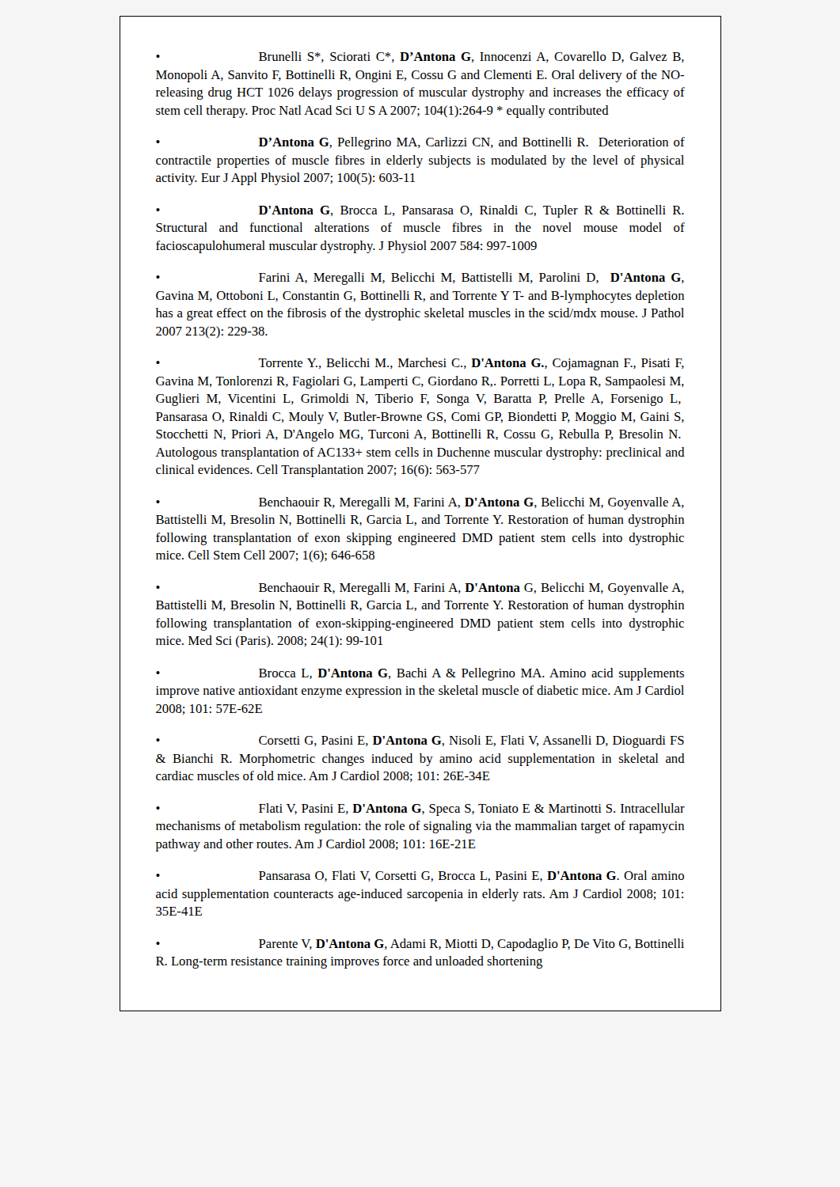•Brunelli S*, Sciorati C*, D’Antona G, Innocenzi A, Covarello D, Galvez B, Monopoli A, Sanvito F, Bottinelli R, Ongini E, Cossu G and Clementi E. Oral delivery of the NO-releasing drug HCT 1026 delays progression of muscular dystrophy and increases the efficacy of stem cell therapy. Proc Natl Acad Sci U S A 2007; 104(1):264-9 * equally contributed
•D’Antona G, Pellegrino MA, Carlizzi CN, and Bottinelli R. Deterioration of contractile properties of muscle fibres in elderly subjects is modulated by the level of physical activity. Eur J Appl Physiol 2007; 100(5): 603-11
•D'Antona G, Brocca L, Pansarasa O, Rinaldi C, Tupler R & Bottinelli R. Structural and functional alterations of muscle fibres in the novel mouse model of facioscapulohumeral muscular dystrophy. J Physiol 2007 584: 997-1009
•Farini A, Meregalli M, Belicchi M, Battistelli M, Parolini D, D'Antona G, Gavina M, Ottoboni L, Constantin G, Bottinelli R, and Torrente Y T- and B-lymphocytes depletion has a great effect on the fibrosis of the dystrophic skeletal muscles in the scid/mdx mouse. J Pathol 2007 213(2): 229-38.
•Torrente Y., Belicchi M., Marchesi C., D'Antona G., Cojamagnan F., Pisati F, Gavina M, Tonlorenzi R, Fagiolari G, Lamperti C, Giordano R,. Porretti L, Lopa R, Sampaolesi M, Guglieri M, Vicentini L, Grimoldi N, Tiberio F, Songa V, Baratta P, Prelle A, Forsenigo L, Pansarasa O, Rinaldi C, Mouly V, Butler-Browne GS, Comi GP, Biondetti P, Moggio M, Gaini S, Stocchetti N, Priori A, D'Angelo MG, Turconi A, Bottinelli R, Cossu G, Rebulla P, Bresolin N. Autologous transplantation of AC133+ stem cells in Duchenne muscular dystrophy: preclinical and clinical evidences. Cell Transplantation 2007; 16(6): 563-577
•Benchaouir R, Meregalli M, Farini A, D'Antona G, Belicchi M, Goyenvalle A, Battistelli M, Bresolin N, Bottinelli R, Garcia L, and Torrente Y. Restoration of human dystrophin following transplantation of exon skipping engineered DMD patient stem cells into dystrophic mice. Cell Stem Cell 2007; 1(6); 646-658
•Benchaouir R, Meregalli M, Farini A, D'Antona G, Belicchi M, Goyenvalle A, Battistelli M, Bresolin N, Bottinelli R, Garcia L, and Torrente Y. Restoration of human dystrophin following transplantation of exon-skipping-engineered DMD patient stem cells into dystrophic mice. Med Sci (Paris). 2008; 24(1): 99-101
•Brocca L, D'Antona G, Bachi A & Pellegrino MA. Amino acid supplements improve native antioxidant enzyme expression in the skeletal muscle of diabetic mice. Am J Cardiol 2008; 101: 57E-62E
•Corsetti G, Pasini E, D'Antona G, Nisoli E, Flati V, Assanelli D, Dioguardi FS & Bianchi R. Morphometric changes induced by amino acid supplementation in skeletal and cardiac muscles of old mice. Am J Cardiol 2008; 101: 26E-34E
•Flati V, Pasini E, D'Antona G, Speca S, Toniato E & Martinotti S. Intracellular mechanisms of metabolism regulation: the role of signaling via the mammalian target of rapamycin pathway and other routes. Am J Cardiol 2008; 101: 16E-21E
•Pansarasa O, Flati V, Corsetti G, Brocca L, Pasini E, D'Antona G. Oral amino acid supplementation counteracts age-induced sarcopenia in elderly rats. Am J Cardiol 2008; 101: 35E-41E
•Parente V, D'Antona G, Adami R, Miotti D, Capodaglio P, De Vito G, Bottinelli R. Long-term resistance training improves force and unloaded shortening